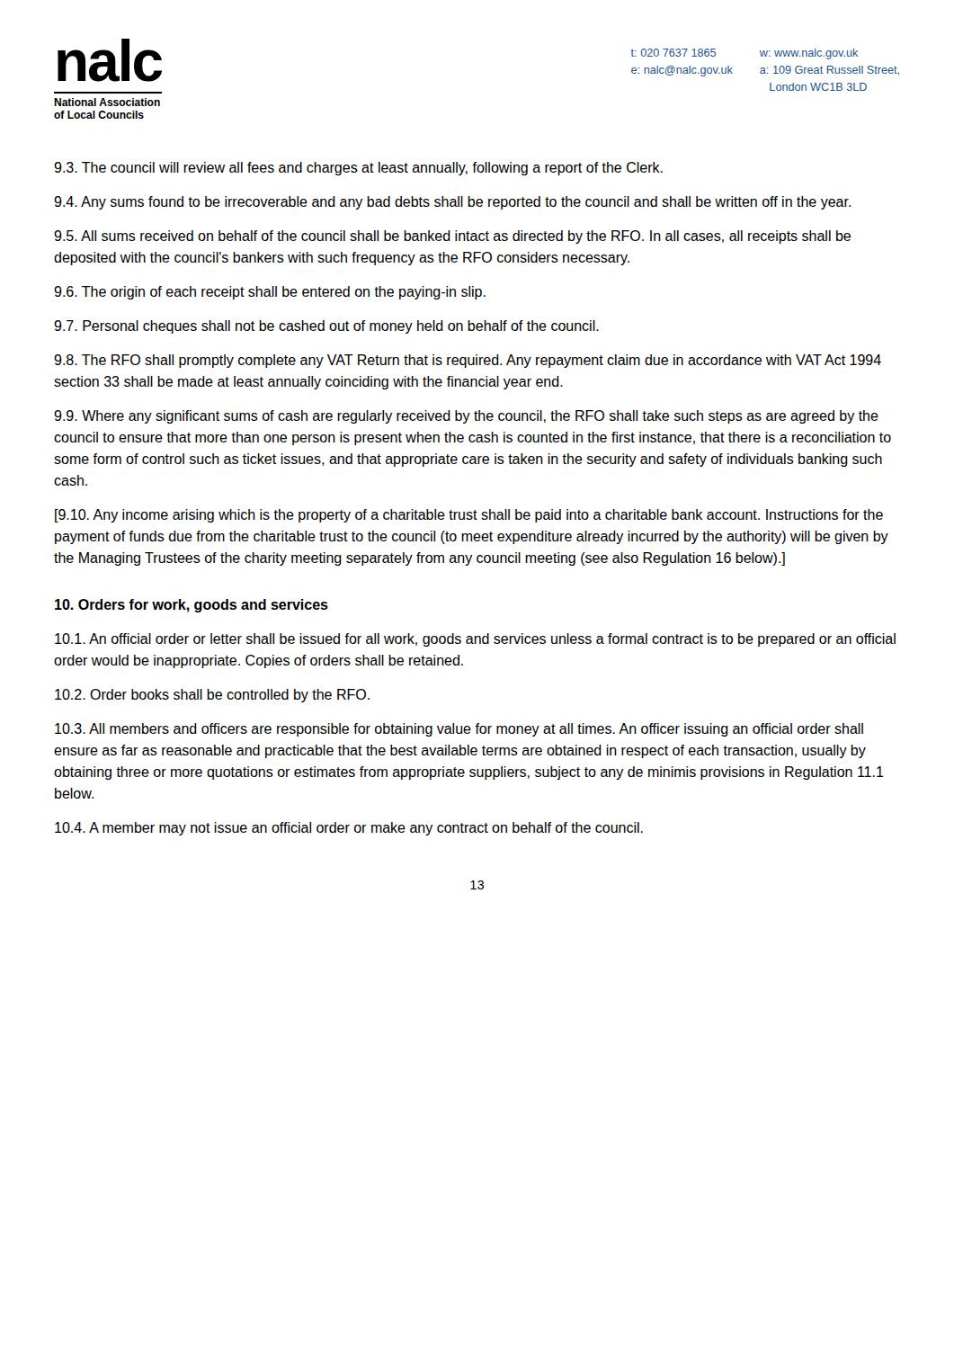nalc
National Association
of Local Councils
t: 020 7637 1865
e: nalc@nalc.gov.uk
w: www.nalc.gov.uk
a: 109 Great Russell Street,
London WC1B 3LD
9.3. The council will review all fees and charges at least annually, following a report of the Clerk.
9.4. Any sums found to be irrecoverable and any bad debts shall be reported to the council and shall be written off in the year.
9.5. All sums received on behalf of the council shall be banked intact as directed by the RFO. In all cases, all receipts shall be deposited with the council's bankers with such frequency as the RFO considers necessary.
9.6. The origin of each receipt shall be entered on the paying-in slip.
9.7. Personal cheques shall not be cashed out of money held on behalf of the council.
9.8. The RFO shall promptly complete any VAT Return that is required. Any repayment claim due in accordance with VAT Act 1994 section 33 shall be made at least annually coinciding with the financial year end.
9.9. Where any significant sums of cash are regularly received by the council, the RFO shall take such steps as are agreed by the council to ensure that more than one person is present when the cash is counted in the first instance, that there is a reconciliation to some form of control such as ticket issues, and that appropriate care is taken in the security and safety of individuals banking such cash.
[9.10. Any income arising which is the property of a charitable trust shall be paid into a charitable bank account. Instructions for the payment of funds due from the charitable trust to the council (to meet expenditure already incurred by the authority) will be given by the Managing Trustees of the charity meeting separately from any council meeting (see also Regulation 16 below).]
10. Orders for work, goods and services
10.1. An official order or letter shall be issued for all work, goods and services unless a formal contract is to be prepared or an official order would be inappropriate. Copies of orders shall be retained.
10.2. Order books shall be controlled by the RFO.
10.3. All members and officers are responsible for obtaining value for money at all times. An officer issuing an official order shall ensure as far as reasonable and practicable that the best available terms are obtained in respect of each transaction, usually by obtaining three or more quotations or estimates from appropriate suppliers, subject to any de minimis provisions in Regulation 11.1 below.
10.4. A member may not issue an official order or make any contract on behalf of the council.
13